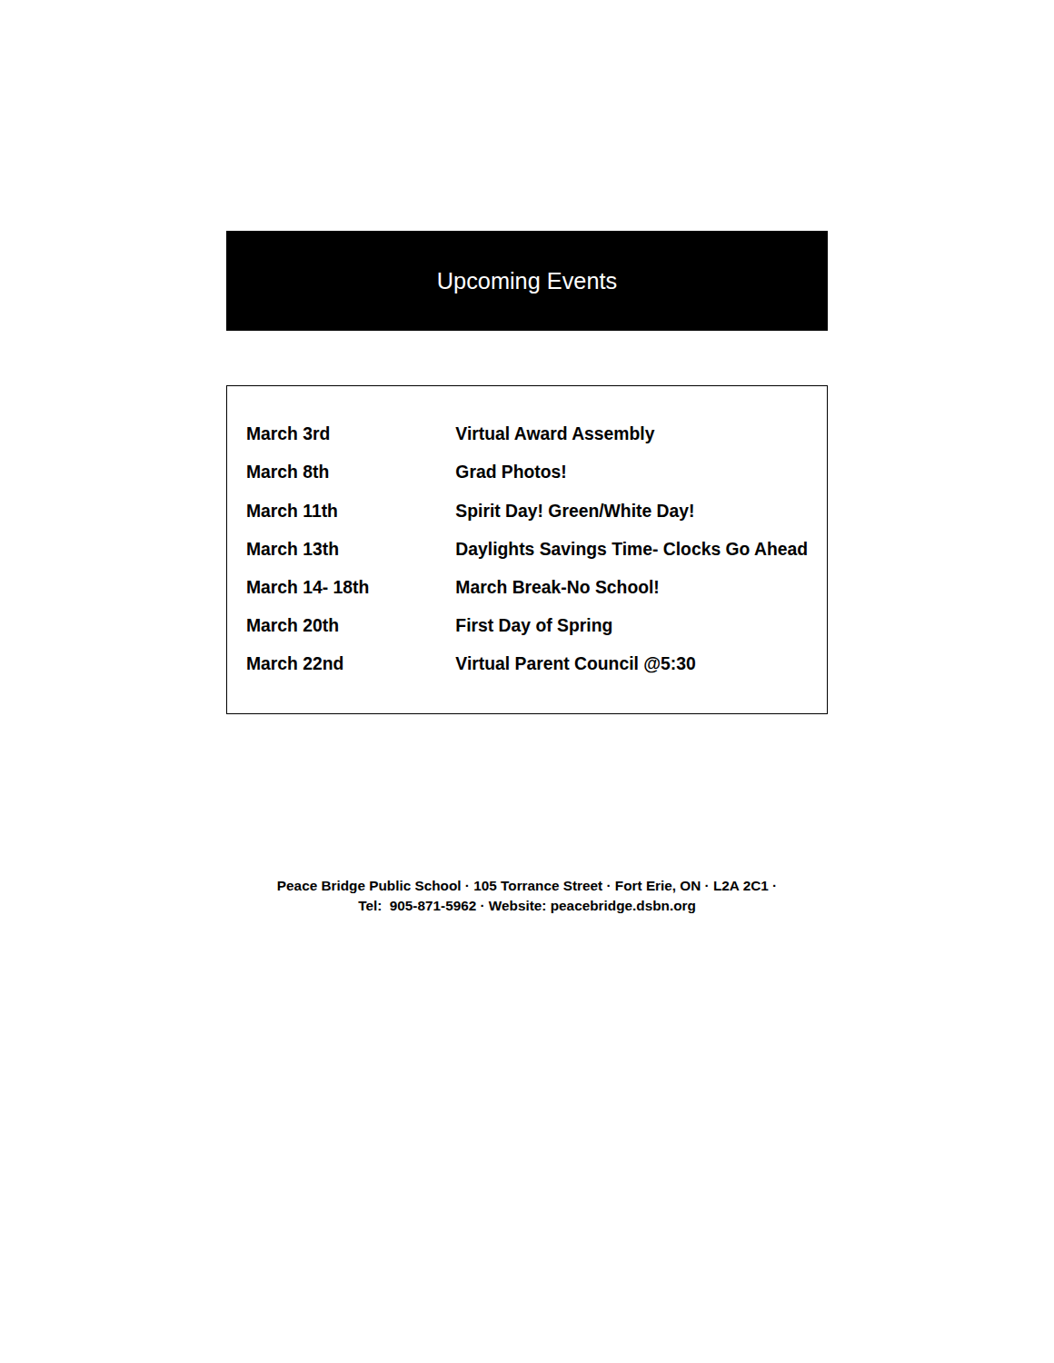Upcoming Events
| March 3rd | Virtual Award Assembly |
| March 8th | Grad Photos! |
| March 11th | Spirit Day! Green/White Day! |
| March 13th | Daylights Savings Time- Clocks Go Ahead |
| March 14- 18th | March Break-No School! |
| March 20th | First Day of Spring |
| March 22nd | Virtual Parent Council @5:30 |
Peace Bridge Public School · 105 Torrance Street · Fort Erie, ON · L2A 2C1 ·
Tel: 905-871-5962 · Website: peacebridge.dsbn.org